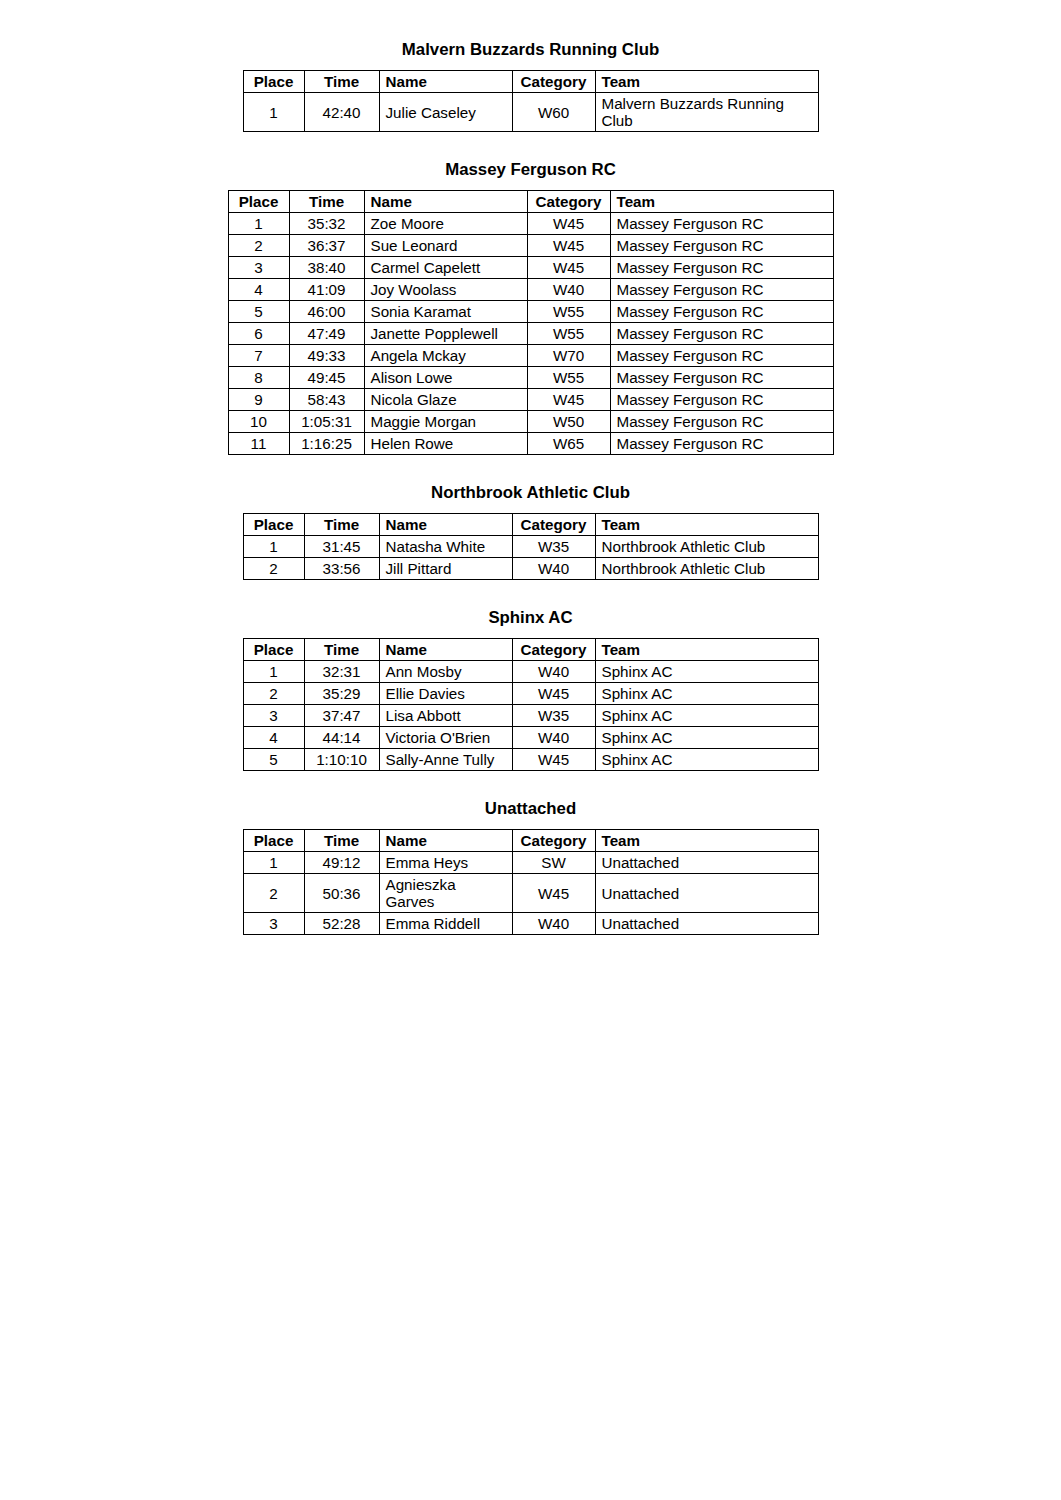Malvern Buzzards Running Club
| Place | Time | Name | Category | Team |
| --- | --- | --- | --- | --- |
| 1 | 42:40 | Julie Caseley | W60 | Malvern Buzzards Running Club |
Massey Ferguson RC
| Place | Time | Name | Category | Team |
| --- | --- | --- | --- | --- |
| 1 | 35:32 | Zoe Moore | W45 | Massey Ferguson RC |
| 2 | 36:37 | Sue Leonard | W45 | Massey Ferguson RC |
| 3 | 38:40 | Carmel Capelett | W45 | Massey Ferguson RC |
| 4 | 41:09 | Joy Woolass | W40 | Massey Ferguson RC |
| 5 | 46:00 | Sonia Karamat | W55 | Massey Ferguson RC |
| 6 | 47:49 | Janette Popplewell | W55 | Massey Ferguson RC |
| 7 | 49:33 | Angela Mckay | W70 | Massey Ferguson RC |
| 8 | 49:45 | Alison Lowe | W55 | Massey Ferguson RC |
| 9 | 58:43 | Nicola Glaze | W45 | Massey Ferguson RC |
| 10 | 1:05:31 | Maggie Morgan | W50 | Massey Ferguson RC |
| 11 | 1:16:25 | Helen Rowe | W65 | Massey Ferguson RC |
Northbrook Athletic Club
| Place | Time | Name | Category | Team |
| --- | --- | --- | --- | --- |
| 1 | 31:45 | Natasha White | W35 | Northbrook Athletic Club |
| 2 | 33:56 | Jill Pittard | W40 | Northbrook Athletic Club |
Sphinx AC
| Place | Time | Name | Category | Team |
| --- | --- | --- | --- | --- |
| 1 | 32:31 | Ann Mosby | W40 | Sphinx AC |
| 2 | 35:29 | Ellie Davies | W45 | Sphinx AC |
| 3 | 37:47 | Lisa Abbott | W35 | Sphinx AC |
| 4 | 44:14 | Victoria O'Brien | W40 | Sphinx AC |
| 5 | 1:10:10 | Sally-Anne Tully | W45 | Sphinx AC |
Unattached
| Place | Time | Name | Category | Team |
| --- | --- | --- | --- | --- |
| 1 | 49:12 | Emma Heys | SW | Unattached |
| 2 | 50:36 | Agnieszka Garves | W45 | Unattached |
| 3 | 52:28 | Emma Riddell | W40 | Unattached |